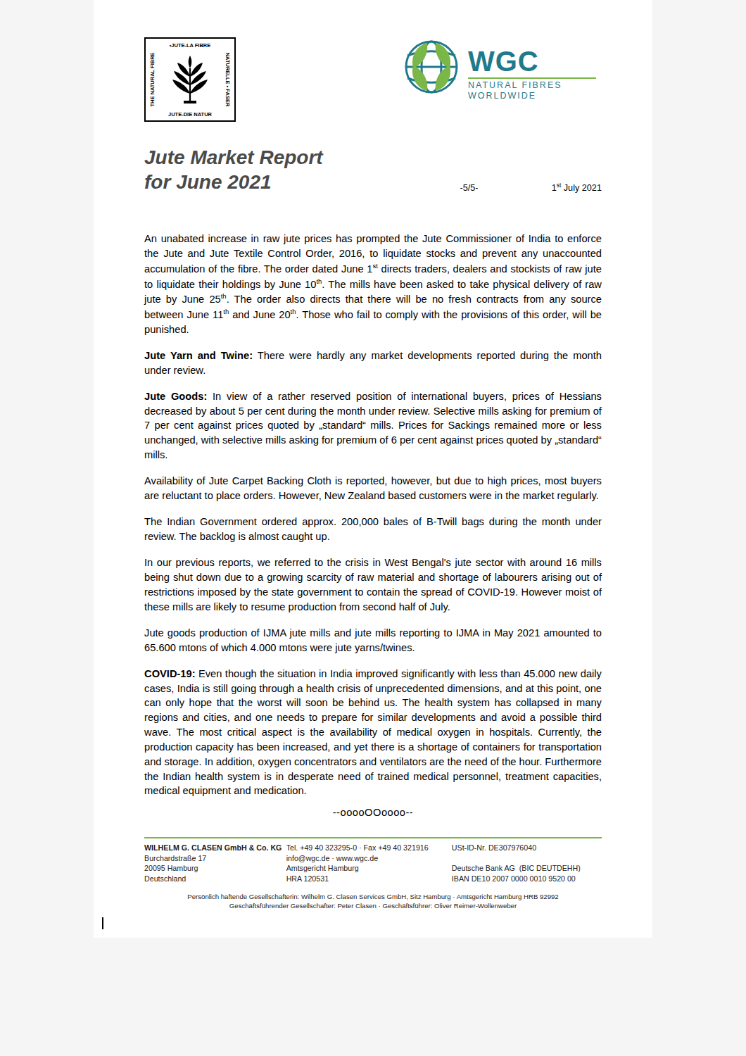•JUTE-LA FIBRE JUTE-DIE NATUR THE NATURAL FIBRE NATURELLE • FASER
WGC NATURAL FIBRES WORLDWIDE
Jute Market Report
for June 2021
-5/5- 1st July 2021
An unabated increase in raw jute prices has prompted the Jute Commissioner of India to enforce the Jute and Jute Textile Control Order, 2016, to liquidate stocks and prevent any unaccounted accumulation of the fibre. The order dated June 1st directs traders, dealers and stockists of raw jute to liquidate their holdings by June 10th. The mills have been asked to take physical delivery of raw jute by June 25th. The order also directs that there will be no fresh contracts from any source between June 11th and June 20th. Those who fail to comply with the provisions of this order, will be punished.
Jute Yarn and Twine: There were hardly any market developments reported during the month under review.
Jute Goods: In view of a rather reserved position of international buyers, prices of Hessians decreased by about 5 per cent during the month under review. Selective mills asking for premium of 7 per cent against prices quoted by „standard“ mills. Prices for Sackings remained more or less unchanged, with selective mills asking for premium of 6 per cent against prices quoted by „standard“ mills.
Availability of Jute Carpet Backing Cloth is reported, however, but due to high prices, most buyers are reluctant to place orders. However, New Zealand based customers were in the market regularly.
The Indian Government ordered approx. 200,000 bales of B-Twill bags during the month under review. The backlog is almost caught up.
In our previous reports, we referred to the crisis in West Bengal's jute sector with around 16 mills being shut down due to a growing scarcity of raw material and shortage of labourers arising out of restrictions imposed by the state government to contain the spread of COVID-19. However moist of these mills are likely to resume production from second half of July.
Jute goods production of IJMA jute mills and jute mills reporting to IJMA in May 2021 amounted to 65.600 mtons of which 4.000 mtons were jute yarns/twines.
COVID-19: Even though the situation in India improved significantly with less than 45.000 new daily cases, India is still going through a health crisis of unprecedented dimensions, and at this point, one can only hope that the worst will soon be behind us. The health system has collapsed in many regions and cities, and one needs to prepare for similar developments and avoid a possible third wave. The most critical aspect is the availability of medical oxygen in hospitals. Currently, the production capacity has been increased, and yet there is a shortage of containers for transportation and storage. In addition, oxygen concentrators and ventilators are the need of the hour. Furthermore the Indian health system is in desperate need of trained medical personnel, treatment capacities, medical equipment and medication.
--ooooOOoooo--
WILHELM G. CLASEN GmbH & Co. KG
Burchardstraße 17
20095 Hamburg
Deutschland
Tel. +49 40 323295-0 · Fax +49 40 321916
info@wgc.de · www.wgc.de
Amtsgericht Hamburg
HRA 120531
USt-ID-Nr. DE307976040
Deutsche Bank AG (BIC DEUTDEHH)
IBAN DE10 2007 0000 0010 9520 00
Persönlich haftende Gesellschafterin: Wilhelm G. Clasen Services GmbH, Sitz Hamburg · Amtsgericht Hamburg HRB 92992
Geschäftsführender Gesellschafter: Peter Clasen · Geschäftsführer: Oliver Reimer-Wollenweber